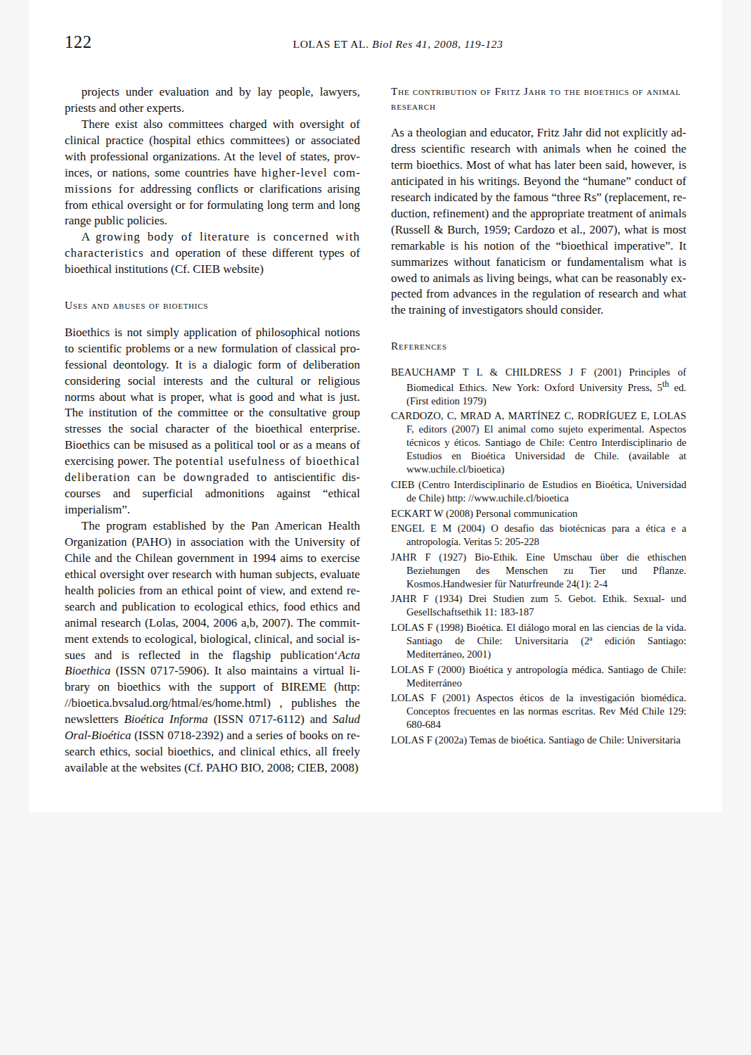122
LOLAS ET AL. Biol Res 41, 2008, 119-123
projects under evaluation and by lay people, lawyers, priests and other experts.
There exist also committees charged with oversight of clinical practice (hospital ethics committees) or associated with professional organizations. At the level of states, provinces, or nations, some countries have higher-level commissions for addressing conflicts or clarifications arising from ethical oversight or for formulating long term and long range public policies.
A growing body of literature is concerned with characteristics and operation of these different types of bioethical institutions (Cf. CIEB website)
Uses and abuses of bioethics
Bioethics is not simply application of philosophical notions to scientific problems or a new formulation of classical professional deontology. It is a dialogic form of deliberation considering social interests and the cultural or religious norms about what is proper, what is good and what is just. The institution of the committee or the consultative group stresses the social character of the bioethical enterprise. Bioethics can be misused as a political tool or as a means of exercising power. The potential usefulness of bioethical deliberation can be downgraded to antiscientific discourses and superficial admonitions against “ethical imperialism”.
The program established by the Pan American Health Organization (PAHO) in association with the University of Chile and the Chilean government in 1994 aims to exercise ethical oversight over research with human subjects, evaluate health policies from an ethical point of view, and extend research and publication to ecological ethics, food ethics and animal research (Lolas, 2004, 2006 a,b, 2007). The commitment extends to ecological, biological, clinical, and social issues and is reflected in the flagship publication‘Acta Bioethica (ISSN 0717-5906). It also maintains a virtual library on bioethics with the support of BIREME (http: //bioetica.bvsalud.org/htmal/es/home.html) , publishes the newsletters Bioética Informa (ISSN 0717-6112) and Salud Oral-Bioética (ISSN 0718-2392) and a series of books on research ethics, social bioethics, and clinical ethics, all freely available at the websites (Cf. PAHO BIO, 2008; CIEB, 2008)
The contribution of Fritz Jahr to the bioethics of animal research
As a theologian and educator, Fritz Jahr did not explicitly address scientific research with animals when he coined the term bioethics. Most of what has later been said, however, is anticipated in his writings. Beyond the “humane” conduct of research indicated by the famous “three Rs” (replacement, reduction, refinement) and the appropriate treatment of animals (Russell & Burch, 1959; Cardozo et al., 2007), what is most remarkable is his notion of the “bioethical imperative”. It summarizes without fanaticism or fundamentalism what is owed to animals as living beings, what can be reasonably expected from advances in the regulation of research and what the training of investigators should consider.
References
BEAUCHAMP T L & CHILDRESS J F (2001) Principles of Biomedical Ethics. New York: Oxford University Press, 5th ed. (First edition 1979)
CARDOZO, C, MRAD A, MARTÍNEZ C, RODRÍGUEZ E, LOLAS F, editors (2007) El animal como sujeto experimental. Aspectos técnicos y éticos. Santiago de Chile: Centro Interdisciplinario de Estudios en Bioética Universidad de Chile. (available at www.uchile.cl/bioetica)
CIEB (Centro Interdisciplinario de Estudios en Bioética, Universidad de Chile) http: //www.uchile.cl/bioetica
ECKART W (2008) Personal communication
ENGEL E M (2004) O desafio das biotécnicas para a ética e a antropología. Veritas 5: 205-228
JAHR F (1927) Bio-Ethik. Eine Umschau über die ethischen Beziehungen des Menschen zu Tier und Pflanze. Kosmos.Handwesier für Naturfreunde 24(1): 2-4
JAHR F (1934) Drei Studien zum 5. Gebot. Ethik. Sexual- und Gesellschaftsethik 11: 183-187
LOLAS F (1998) Bioética. El diálogo moral en las ciencias de la vida. Santiago de Chile: Universitaria (2ª edición Santiago: Mediterráneo, 2001)
LOLAS F (2000) Bioética y antropología médica. Santiago de Chile: Mediterráneo
LOLAS F (2001) Aspectos éticos de la investigación biomédica. Conceptos frecuentes en las normas escritas. Rev Méd Chile 129: 680-684
LOLAS F (2002a) Temas de bioética. Santiago de Chile: Universitaria